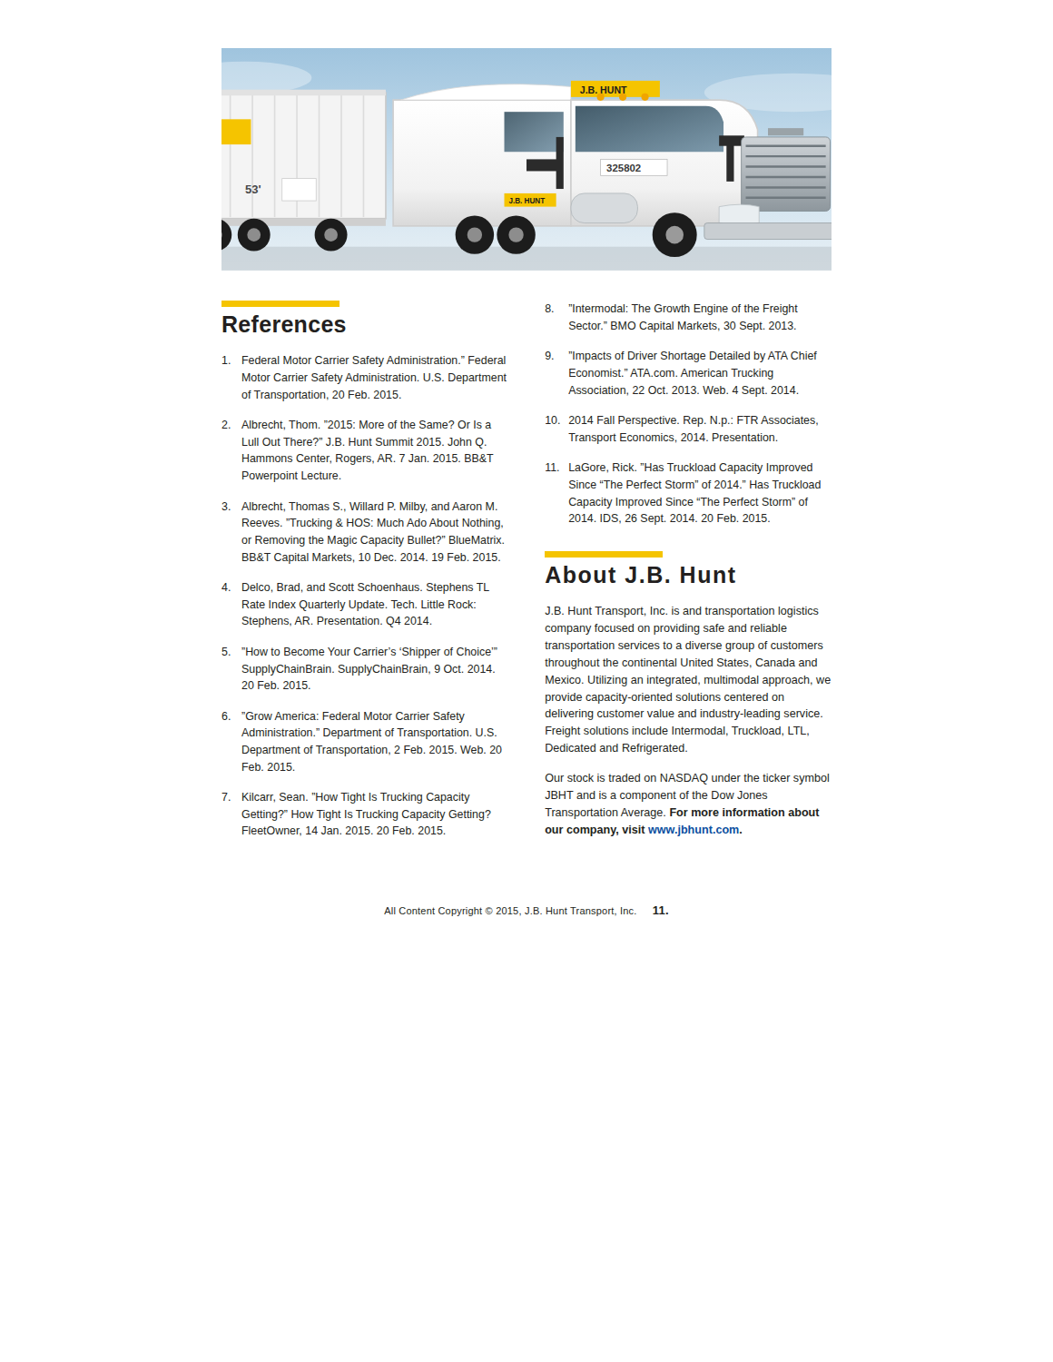JBHZ 661691 HUNT 53' J.B. HUNT 325802 J.B. HUNT
References
1. Federal Motor Carrier Safety Administration.” Federal Motor Carrier Safety Administration. U.S. Department of Transportation, 20 Feb. 2015.
2. Albrecht, Thom. ”2015: More of the Same? Or Is a Lull Out There?” J.B. Hunt Summit 2015. John Q. Hammons Center, Rogers, AR. 7 Jan. 2015. BB&T Powerpoint Lecture.
3. Albrecht, Thomas S., Willard P. Milby, and Aaron M. Reeves. ”Trucking & HOS: Much Ado About Nothing, or Removing the Magic Capacity Bullet?” BlueMatrix. BB&T Capital Markets, 10 Dec. 2014. 19 Feb. 2015.
4. Delco, Brad, and Scott Schoenhaus. Stephens TL Rate Index Quarterly Update. Tech. Little Rock: Stephens, AR. Presentation. Q4 2014.
5.”How to Become Your Carrier’s ‘Shipper of Choice’” SupplyChainBrain. SupplyChainBrain, 9 Oct. 2014. 20 Feb. 2015.
6.”Grow America: Federal Motor Carrier Safety Administration.” Department of Transportation. U.S. Department of Transportation, 2 Feb. 2015. Web. 20 Feb. 2015.
7. Kilcarr, Sean. ”How Tight Is Trucking Capacity Getting?” How Tight Is Trucking Capacity Getting? FleetOwner, 14 Jan. 2015. 20 Feb. 2015.
8.”Intermodal: The Growth Engine of the Freight Sector.” BMO Capital Markets, 30 Sept. 2013.
9.”Impacts of Driver Shortage Detailed by ATA Chief Economist.” ATA.com. American Trucking Association, 22 Oct. 2013. Web. 4 Sept. 2014.
10. 2014 Fall Perspective. Rep. N.p.: FTR Associates, Transport Economics, 2014. Presentation.
11. LaGore, Rick. ”Has Truckload Capacity Improved Since “The Perfect Storm” of 2014.” Has Truckload Capacity Improved Since “The Perfect Storm” of 2014. IDS, 26 Sept. 2014. 20 Feb. 2015.
About J.B. Hunt
J.B. Hunt Transport, Inc. is and transportation logistics company focused on providing safe and reliable transportation services to a diverse group of customers throughout the continental United States, Canada and Mexico. Utilizing an integrated, multimodal approach, we provide capacity-oriented solutions centered on delivering customer value and industry-leading service. Freight solutions include Intermodal, Truckload, LTL, Dedicated and Refrigerated.
Our stock is traded on NASDAQ under the ticker symbol JBHT and is a component of the Dow Jones Transportation Average. For more information about our company, visit www.jbhunt.com.
All Content Copyright © 2015, J.B. Hunt Transport, Inc. 11.